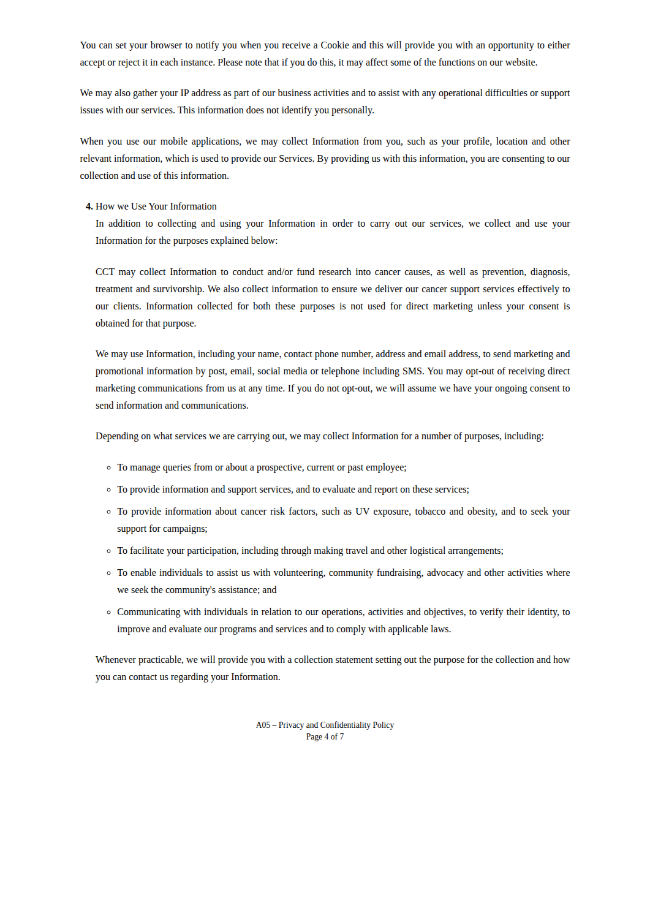You can set your browser to notify you when you receive a Cookie and this will provide you with an opportunity to either accept or reject it in each instance. Please note that if you do this, it may affect some of the functions on our website.
We may also gather your IP address as part of our business activities and to assist with any operational difficulties or support issues with our services. This information does not identify you personally.
When you use our mobile applications, we may collect Information from you, such as your profile, location and other relevant information, which is used to provide our Services. By providing us with this information, you are consenting to our collection and use of this information.
How we Use Your Information
In addition to collecting and using your Information in order to carry out our services, we collect and use your Information for the purposes explained below:
CCT may collect Information to conduct and/or fund research into cancer causes, as well as prevention, diagnosis, treatment and survivorship. We also collect information to ensure we deliver our cancer support services effectively to our clients. Information collected for both these purposes is not used for direct marketing unless your consent is obtained for that purpose.
We may use Information, including your name, contact phone number, address and email address, to send marketing and promotional information by post, email, social media or telephone including SMS. You may opt-out of receiving direct marketing communications from us at any time. If you do not opt-out, we will assume we have your ongoing consent to send information and communications.
Depending on what services we are carrying out, we may collect Information for a number of purposes, including:
To manage queries from or about a prospective, current or past employee;
To provide information and support services, and to evaluate and report on these services;
To provide information about cancer risk factors, such as UV exposure, tobacco and obesity, and to seek your support for campaigns;
To facilitate your participation, including through making travel and other logistical arrangements;
To enable individuals to assist us with volunteering, community fundraising, advocacy and other activities where we seek the community's assistance; and
Communicating with individuals in relation to our operations, activities and objectives, to verify their identity, to improve and evaluate our programs and services and to comply with applicable laws.
Whenever practicable, we will provide you with a collection statement setting out the purpose for the collection and how you can contact us regarding your Information.
A05 – Privacy and Confidentiality Policy
Page 4 of 7